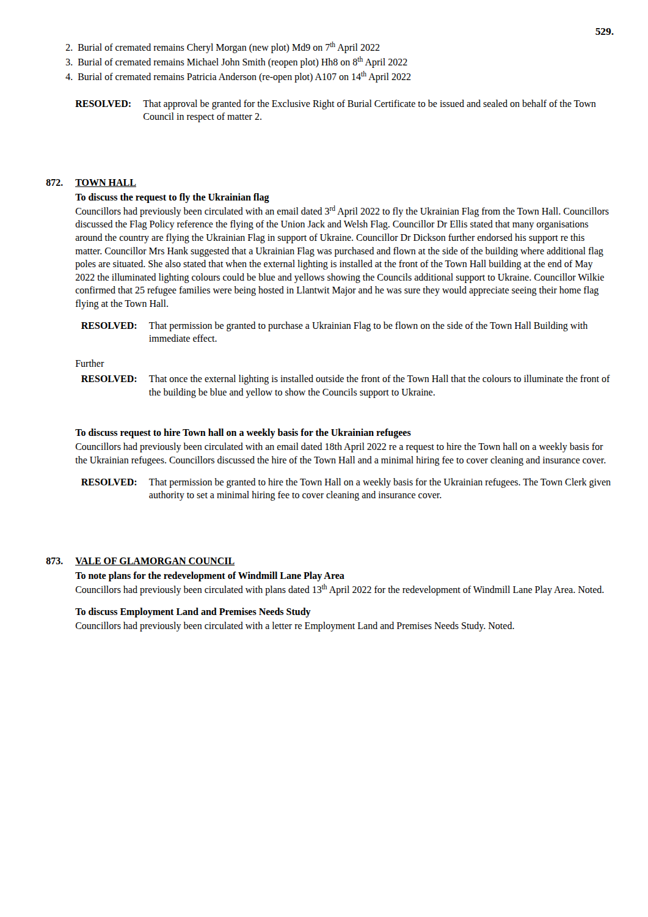529.
2. Burial of cremated remains Cheryl Morgan (new plot) Md9 on 7th April 2022
3. Burial of cremated remains Michael John Smith (reopen plot) Hh8 on 8th April 2022
4. Burial of cremated remains Patricia Anderson (re-open plot) A107 on 14th April 2022
RESOLVED: That approval be granted for the Exclusive Right of Burial Certificate to be issued and sealed on behalf of the Town Council in respect of matter 2.
872.
TOWN HALL
To discuss the request to fly the Ukrainian flag
Councillors had previously been circulated with an email dated 3rd April 2022 to fly the Ukrainian Flag from the Town Hall. Councillors discussed the Flag Policy reference the flying of the Union Jack and Welsh Flag. Councillor Dr Ellis stated that many organisations around the country are flying the Ukrainian Flag in support of Ukraine. Councillor Dr Dickson further endorsed his support re this matter. Councillor Mrs Hank suggested that a Ukrainian Flag was purchased and flown at the side of the building where additional flag poles are situated. She also stated that when the external lighting is installed at the front of the Town Hall building at the end of May 2022 the illuminated lighting colours could be blue and yellows showing the Councils additional support to Ukraine. Councillor Wilkie confirmed that 25 refugee families were being hosted in Llantwit Major and he was sure they would appreciate seeing their home flag flying at the Town Hall.
RESOLVED: That permission be granted to purchase a Ukrainian Flag to be flown on the side of the Town Hall Building with immediate effect.
Further
RESOLVED: That once the external lighting is installed outside the front of the Town Hall that the colours to illuminate the front of the building be blue and yellow to show the Councils support to Ukraine.
To discuss request to hire Town hall on a weekly basis for the Ukrainian refugees
Councillors had previously been circulated with an email dated 18th April 2022 re a request to hire the Town hall on a weekly basis for the Ukrainian refugees. Councillors discussed the hire of the Town Hall and a minimal hiring fee to cover cleaning and insurance cover.
RESOLVED: That permission be granted to hire the Town Hall on a weekly basis for the Ukrainian refugees. The Town Clerk given authority to set a minimal hiring fee to cover cleaning and insurance cover.
873.
VALE OF GLAMORGAN COUNCIL
To note plans for the redevelopment of Windmill Lane Play Area
Councillors had previously been circulated with plans dated 13th April 2022 for the redevelopment of Windmill Lane Play Area. Noted.
To discuss Employment Land and Premises Needs Study
Councillors had previously been circulated with a letter re Employment Land and Premises Needs Study. Noted.